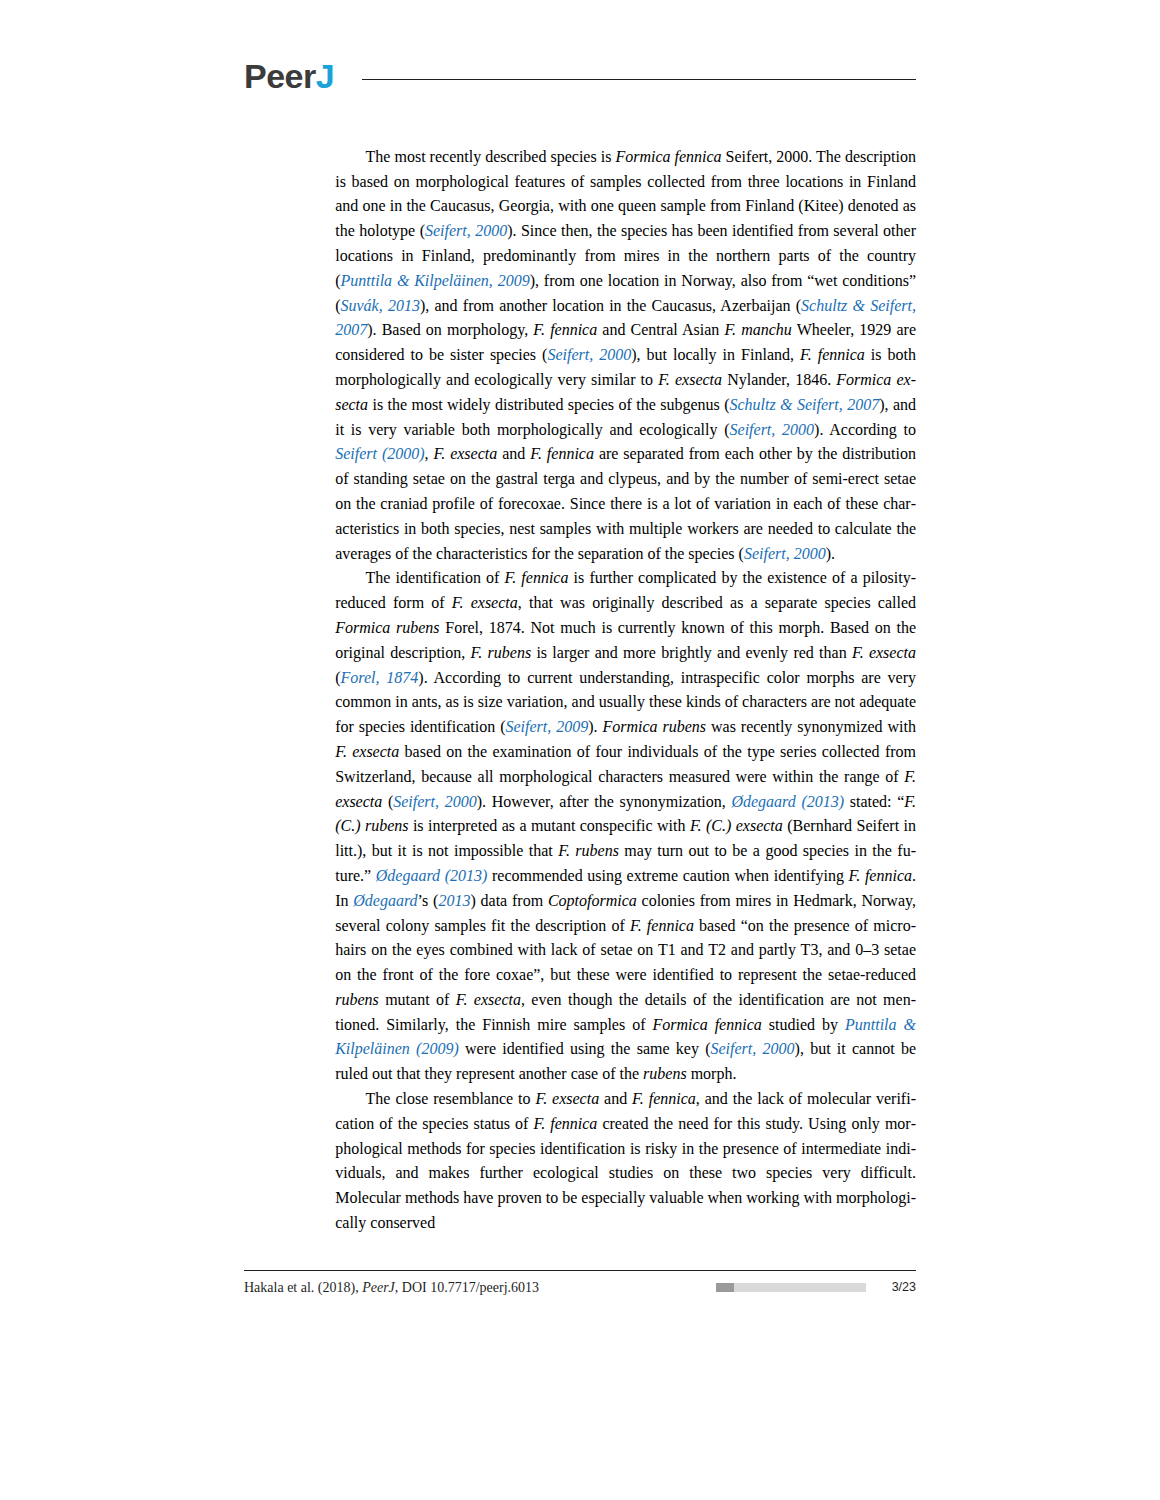Peer J
The most recently described species is Formica fennica Seifert, 2000. The description is based on morphological features of samples collected from three locations in Finland and one in the Caucasus, Georgia, with one queen sample from Finland (Kitee) denoted as the holotype (Seifert, 2000). Since then, the species has been identified from several other locations in Finland, predominantly from mires in the northern parts of the country (Punttila & Kilpeläinen, 2009), from one location in Norway, also from “wet conditions” (Suvák, 2013), and from another location in the Caucasus, Azerbaijan (Schultz & Seifert, 2007). Based on morphology, F. fennica and Central Asian F. manchu Wheeler, 1929 are considered to be sister species (Seifert, 2000), but locally in Finland, F. fennica is both morphologically and ecologically very similar to F. exsecta Nylander, 1846. Formica exsecta is the most widely distributed species of the subgenus (Schultz & Seifert, 2007), and it is very variable both morphologically and ecologically (Seifert, 2000). According to Seifert (2000), F. exsecta and F. fennica are separated from each other by the distribution of standing setae on the gastral terga and clypeus, and by the number of semi-erect setae on the craniad profile of forecoxae. Since there is a lot of variation in each of these characteristics in both species, nest samples with multiple workers are needed to calculate the averages of the characteristics for the separation of the species (Seifert, 2000).
The identification of F. fennica is further complicated by the existence of a pilosity-reduced form of F. exsecta, that was originally described as a separate species called Formica rubens Forel, 1874. Not much is currently known of this morph. Based on the original description, F. rubens is larger and more brightly and evenly red than F. exsecta (Forel, 1874). According to current understanding, intraspecific color morphs are very common in ants, as is size variation, and usually these kinds of characters are not adequate for species identification (Seifert, 2009). Formica rubens was recently synonymized with F. exsecta based on the examination of four individuals of the type series collected from Switzerland, because all morphological characters measured were within the range of F. exsecta (Seifert, 2000). However, after the synonymization, Ødegaard (2013) stated: “F. (C.) rubens is interpreted as a mutant conspecific with F. (C.) exsecta (Bernhard Seifert in litt.), but it is not impossible that F. rubens may turn out to be a good species in the future.” Ødegaard (2013) recommended using extreme caution when identifying F. fennica. In Ødegaard’s (2013) data from Coptoformica colonies from mires in Hedmark, Norway, several colony samples fit the description of F. fennica based “on the presence of microhairs on the eyes combined with lack of setae on T1 and T2 and partly T3, and 0–3 setae on the front of the fore coxae”, but these were identified to represent the setae-reduced rubens mutant of F. exsecta, even though the details of the identification are not mentioned. Similarly, the Finnish mire samples of Formica fennica studied by Punttila & Kilpeläinen (2009) were identified using the same key (Seifert, 2000), but it cannot be ruled out that they represent another case of the rubens morph.
The close resemblance to F. exsecta and F. fennica, and the lack of molecular verification of the species status of F. fennica created the need for this study. Using only morphological methods for species identification is risky in the presence of intermediate individuals, and makes further ecological studies on these two species very difficult. Molecular methods have proven to be especially valuable when working with morphologically conserved
Hakala et al. (2018), PeerJ, DOI 10.7717/peerj.6013
3/23